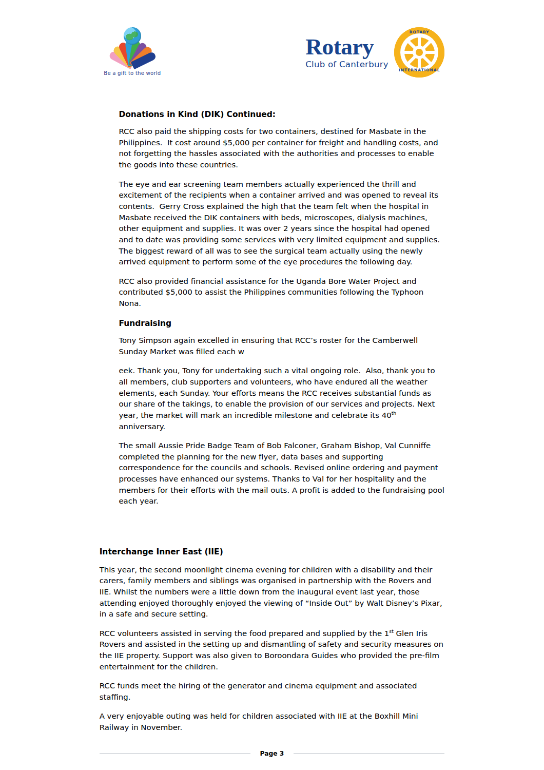Be a gift to the world
Rotary
Club of Canterbury
ROTARY INTERNATIONAL
Donations in Kind (DIK) Continued:
RCC also paid the shipping costs for two containers, destined for Masbate in the Philippines. It cost around $5,000 per container for freight and handling costs, and not forgetting the hassles associated with the authorities and processes to enable the goods into these countries.
The eye and ear screening team members actually experienced the thrill and excitement of the recipients when a container arrived and was opened to reveal its contents. Gerry Cross explained the high that the team felt when the hospital in Masbate received the DIK containers with beds, microscopes, dialysis machines, other equipment and supplies. It was over 2 years since the hospital had opened and to date was providing some services with very limited equipment and supplies. The biggest reward of all was to see the surgical team actually using the newly arrived equipment to perform some of the eye procedures the following day.
RCC also provided financial assistance for the Uganda Bore Water Project and contributed $5,000 to assist the Philippines communities following the Typhoon Nona.
Fundraising
Tony Simpson again excelled in ensuring that RCC’s roster for the Camberwell Sunday Market was filled each w
eek. Thank you, Tony for undertaking such a vital ongoing role. Also, thank you to all members, club supporters and volunteers, who have endured all the weather elements, each Sunday. Your efforts means the RCC receives substantial funds as our share of the takings, to enable the provision of our services and projects. Next year, the market will mark an incredible milestone and celebrate its 40th anniversary.
The small Aussie Pride Badge Team of Bob Falconer, Graham Bishop, Val Cunniffe completed the planning for the new flyer, data bases and supporting correspondence for the councils and schools. Revised online ordering and payment processes have enhanced our systems. Thanks to Val for her hospitality and the members for their efforts with the mail outs. A profit is added to the fundraising pool each year.
Interchange Inner East (IIE)
This year, the second moonlight cinema evening for children with a disability and their carers, family members and siblings was organised in partnership with the Rovers and IIE. Whilst the numbers were a little down from the inaugural event last year, those attending enjoyed thoroughly enjoyed the viewing of “Inside Out” by Walt Disney’s Pixar, in a safe and secure setting.
RCC volunteers assisted in serving the food prepared and supplied by the 1st Glen Iris Rovers and assisted in the setting up and dismantling of safety and security measures on the IIE property. Support was also given to Boroondara Guides who provided the pre-film entertainment for the children.
RCC funds meet the hiring of the generator and cinema equipment and associated staffing.
A very enjoyable outing was held for children associated with IIE at the Boxhill Mini Railway in November.
Page 3